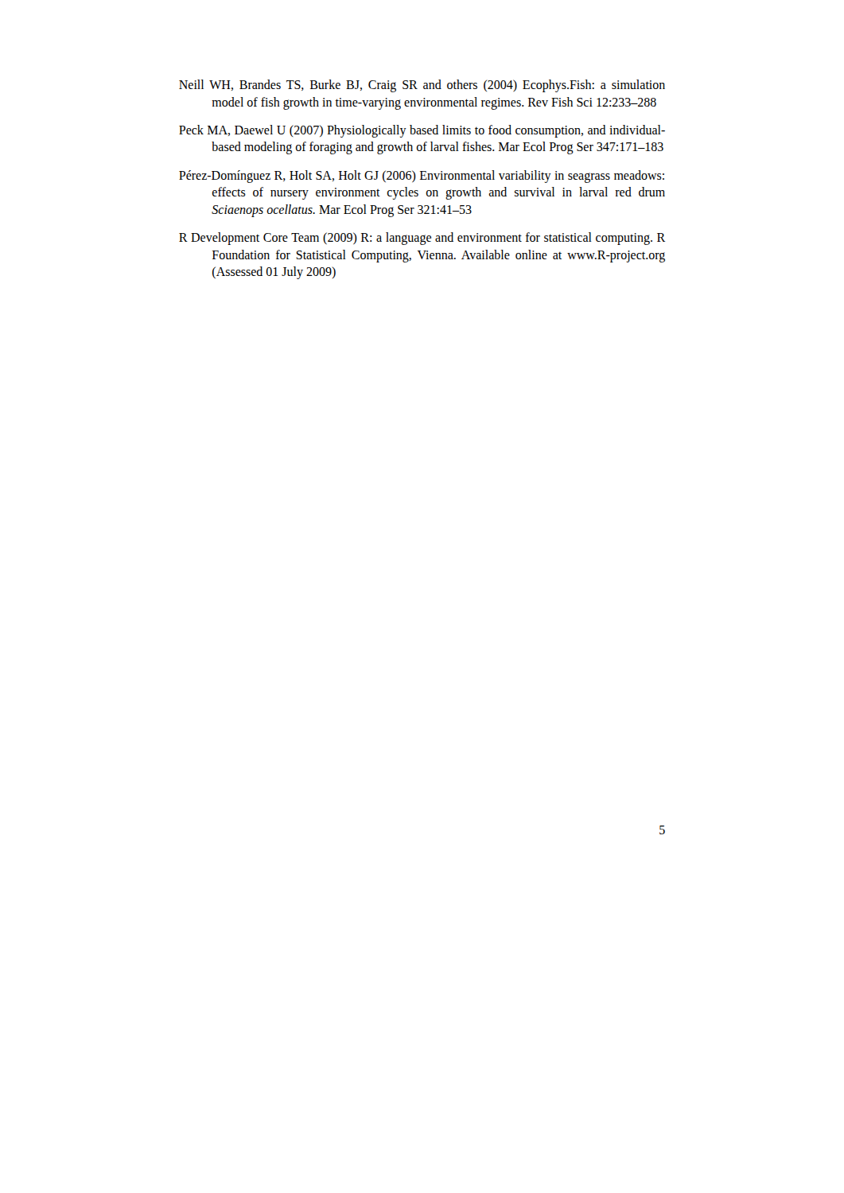Neill WH, Brandes TS, Burke BJ, Craig SR and others (2004) Ecophys.Fish: a simulation model of fish growth in time-varying environmental regimes. Rev Fish Sci 12:233–288
Peck MA, Daewel U (2007) Physiologically based limits to food consumption, and individual-based modeling of foraging and growth of larval fishes. Mar Ecol Prog Ser 347:171–183
Pérez-Domínguez R, Holt SA, Holt GJ (2006) Environmental variability in seagrass meadows: effects of nursery environment cycles on growth and survival in larval red drum Sciaenops ocellatus. Mar Ecol Prog Ser 321:41–53
R Development Core Team (2009) R: a language and environment for statistical computing. R Foundation for Statistical Computing, Vienna. Available online at www.R-project.org (Assessed 01 July 2009)
5